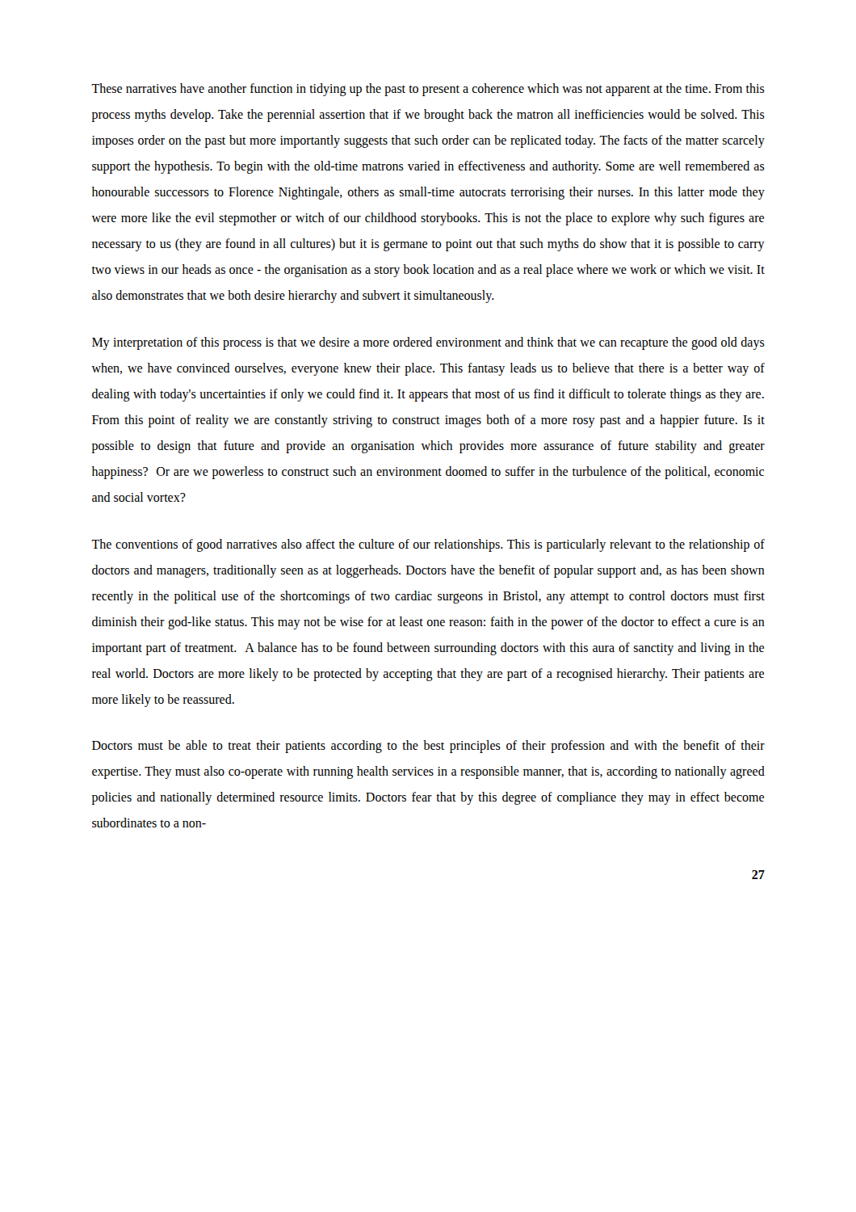These narratives have another function in tidying up the past to present a coherence which was not apparent at the time. From this process myths develop. Take the perennial assertion that if we brought back the matron all inefficiencies would be solved. This imposes order on the past but more importantly suggests that such order can be replicated today. The facts of the matter scarcely support the hypothesis. To begin with the old-time matrons varied in effectiveness and authority. Some are well remembered as honourable successors to Florence Nightingale, others as small-time autocrats terrorising their nurses. In this latter mode they were more like the evil stepmother or witch of our childhood storybooks. This is not the place to explore why such figures are necessary to us (they are found in all cultures) but it is germane to point out that such myths do show that it is possible to carry two views in our heads as once - the organisation as a story book location and as a real place where we work or which we visit. It also demonstrates that we both desire hierarchy and subvert it simultaneously.
My interpretation of this process is that we desire a more ordered environment and think that we can recapture the good old days when, we have convinced ourselves, everyone knew their place. This fantasy leads us to believe that there is a better way of dealing with today's uncertainties if only we could find it. It appears that most of us find it difficult to tolerate things as they are. From this point of reality we are constantly striving to construct images both of a more rosy past and a happier future. Is it possible to design that future and provide an organisation which provides more assurance of future stability and greater happiness? Or are we powerless to construct such an environment doomed to suffer in the turbulence of the political, economic and social vortex?
The conventions of good narratives also affect the culture of our relationships. This is particularly relevant to the relationship of doctors and managers, traditionally seen as at loggerheads. Doctors have the benefit of popular support and, as has been shown recently in the political use of the shortcomings of two cardiac surgeons in Bristol, any attempt to control doctors must first diminish their god-like status. This may not be wise for at least one reason: faith in the power of the doctor to effect a cure is an important part of treatment. A balance has to be found between surrounding doctors with this aura of sanctity and living in the real world. Doctors are more likely to be protected by accepting that they are part of a recognised hierarchy. Their patients are more likely to be reassured.
Doctors must be able to treat their patients according to the best principles of their profession and with the benefit of their expertise. They must also co-operate with running health services in a responsible manner, that is, according to nationally agreed policies and nationally determined resource limits. Doctors fear that by this degree of compliance they may in effect become subordinates to a non-
27